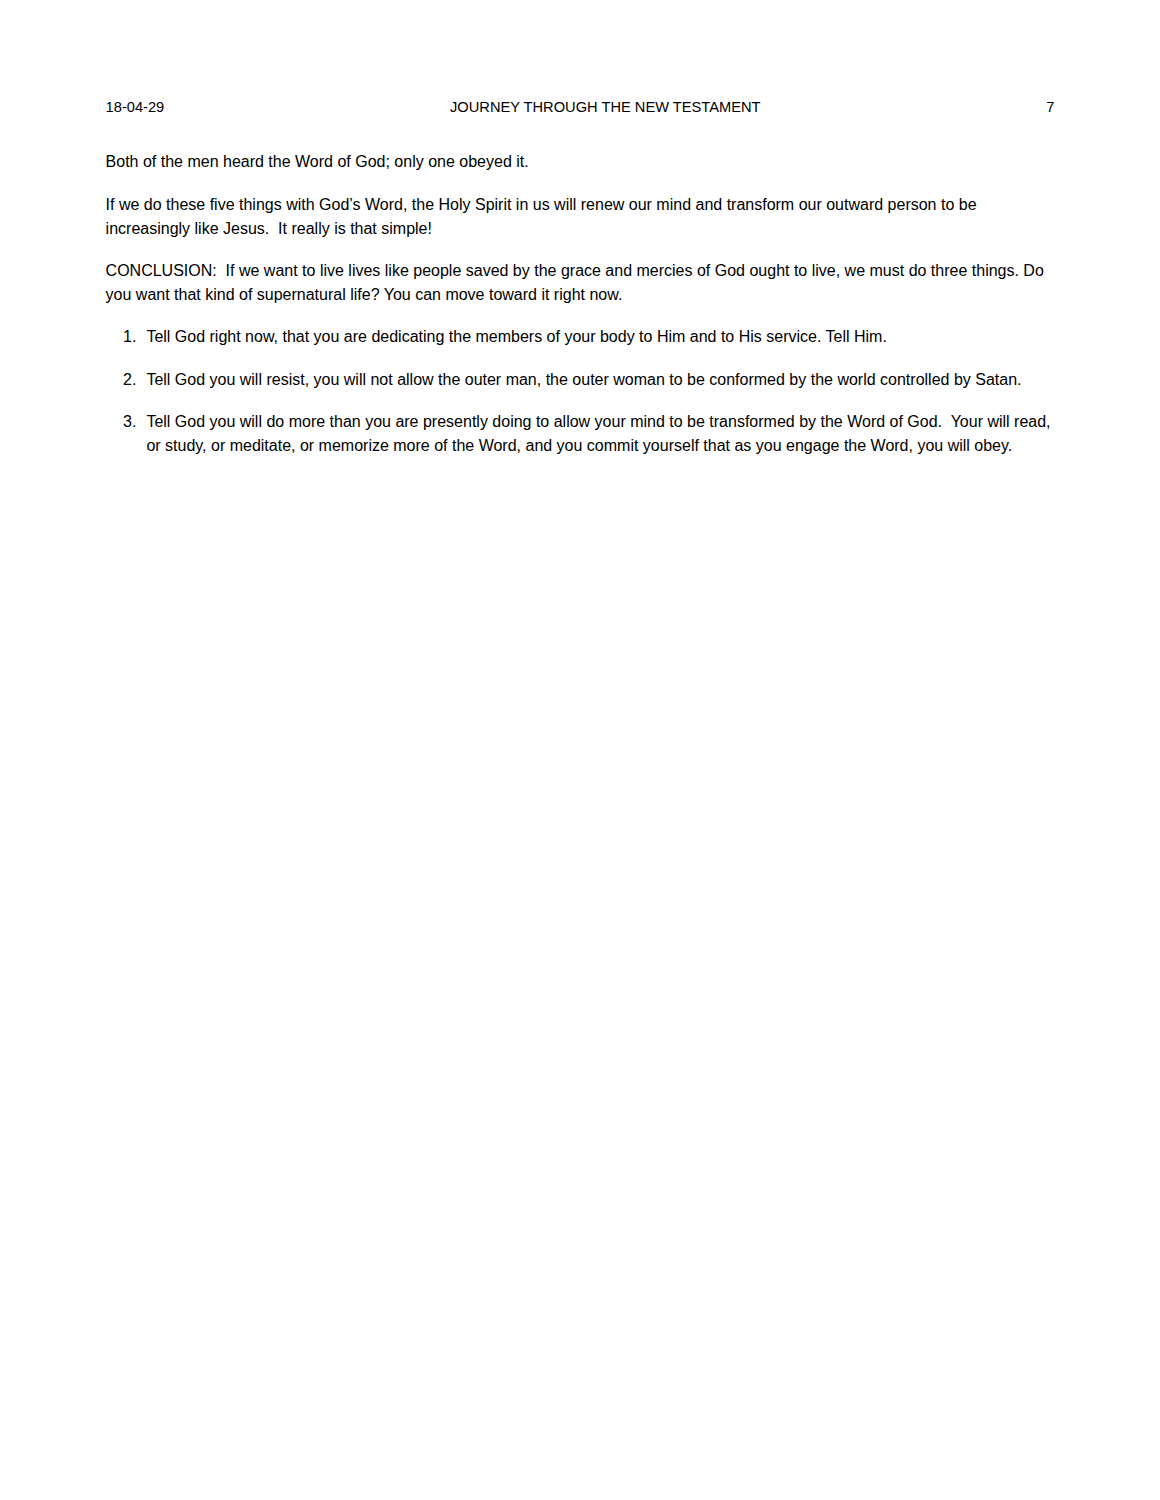18-04-29 JOURNEY THROUGH THE NEW TESTAMENT 7
Both of the men heard the Word of God; only one obeyed it.
If we do these five things with God’s Word, the Holy Spirit in us will renew our mind and transform our outward person to be increasingly like Jesus. It really is that simple!
CONCLUSION: If we want to live lives like people saved by the grace and mercies of God ought to live, we must do three things. Do you want that kind of supernatural life? You can move toward it right now.
Tell God right now, that you are dedicating the members of your body to Him and to His service. Tell Him.
Tell God you will resist, you will not allow the outer man, the outer woman to be conformed by the world controlled by Satan.
Tell God you will do more than you are presently doing to allow your mind to be transformed by the Word of God. Your will read, or study, or meditate, or memorize more of the Word, and you commit yourself that as you engage the Word, you will obey.